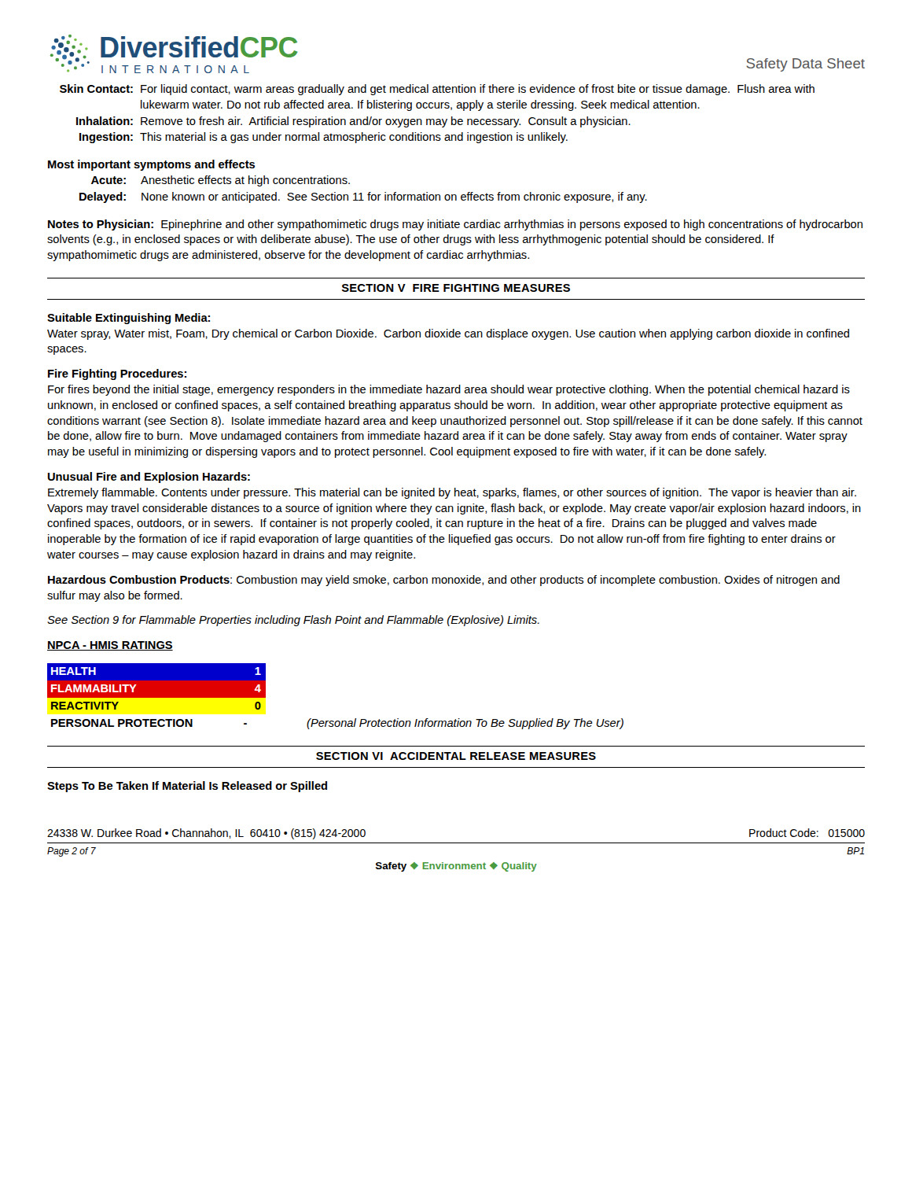Diversified CPC
INTERNATIONAL
Safety Data Sheet
| Skin Contact: | For liquid contact, warm areas gradually and get medical attention if there is evidence of frost bite or tissue damage. Flush area with lukewarm water. Do not rub affected area. If blistering occurs, apply a sterile dressing. Seek medical attention. |
| Inhalation: | Remove to fresh air. Artificial respiration and/or oxygen may be necessary. Consult a physician. |
| Ingestion: | This material is a gas under normal atmospheric conditions and ingestion is unlikely. |
Most important symptoms and effects
| Acute: | Anesthetic effects at high concentrations. |
| Delayed: | None known or anticipated. See Section 11 for information on effects from chronic exposure, if any. |
Notes to Physician: Epinephrine and other sympathomimetic drugs may initiate cardiac arrhythmias in persons exposed to high concentrations of hydrocarbon solvents (e.g., in enclosed spaces or with deliberate abuse). The use of other drugs with less arrhythmogenic potential should be considered. If sympathomimetic drugs are administered, observe for the development of cardiac arrhythmias.
SECTION V FIRE FIGHTING MEASURES
Suitable Extinguishing Media:
Water spray, Water mist, Foam, Dry chemical or Carbon Dioxide. Carbon dioxide can displace oxygen. Use caution when applying carbon dioxide in confined spaces.
Fire Fighting Procedures:
For fires beyond the initial stage, emergency responders in the immediate hazard area should wear protective clothing. When the potential chemical hazard is unknown, in enclosed or confined spaces, a self contained breathing apparatus should be worn. In addition, wear other appropriate protective equipment as conditions warrant (see Section 8). Isolate immediate hazard area and keep unauthorized personnel out. Stop spill/release if it can be done safely. If this cannot be done, allow fire to burn. Move undamaged containers from immediate hazard area if it can be done safely. Stay away from ends of container. Water spray may be useful in minimizing or dispersing vapors and to protect personnel. Cool equipment exposed to fire with water, if it can be done safely.
Unusual Fire and Explosion Hazards:
Extremely flammable. Contents under pressure. This material can be ignited by heat, sparks, flames, or other sources of ignition. The vapor is heavier than air. Vapors may travel considerable distances to a source of ignition where they can ignite, flash back, or explode. May create vapor/air explosion hazard indoors, in confined spaces, outdoors, or in sewers. If container is not properly cooled, it can rupture in the heat of a fire. Drains can be plugged and valves made inoperable by the formation of ice if rapid evaporation of large quantities of the liquefied gas occurs. Do not allow run-off from fire fighting to enter drains or water courses – may cause explosion hazard in drains and may reignite.
Hazardous Combustion Products: Combustion may yield smoke, carbon monoxide, and other products of incomplete combustion. Oxides of nitrogen and sulfur may also be formed.
See Section 9 for Flammable Properties including Flash Point and Flammable (Explosive) Limits.
NPCA - HMIS RATINGS
| HEALTH | 1 |
| FLAMMABILITY | 4 |
| REACTIVITY | 0 |
PERSONAL PROTECTION
-
(Personal Protection Information To Be Supplied By The User)
SECTION VI ACCIDENTAL RELEASE MEASURES
Steps To Be Taken If Material Is Released or Spilled
24338 W. Durkee Road • Channahon, IL 60410 • (815) 424-2000
Product Code: 015000
Page 2 of 7
BP1
Safety ❖ Environment ❖ Quality